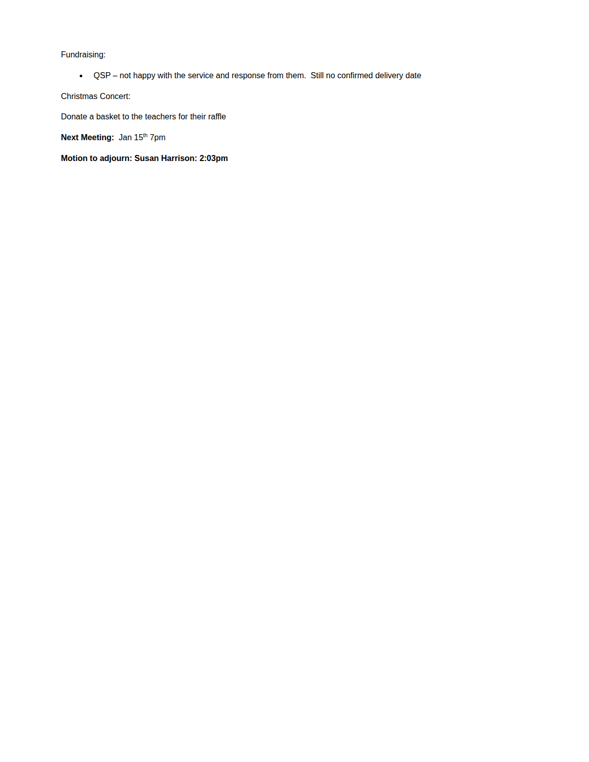Fundraising:
QSP – not happy with the service and response from them. Still no confirmed delivery date
Christmas Concert:
Donate a basket to the teachers for their raffle
Next Meeting: Jan 15th 7pm
Motion to adjourn: Susan Harrison: 2:03pm